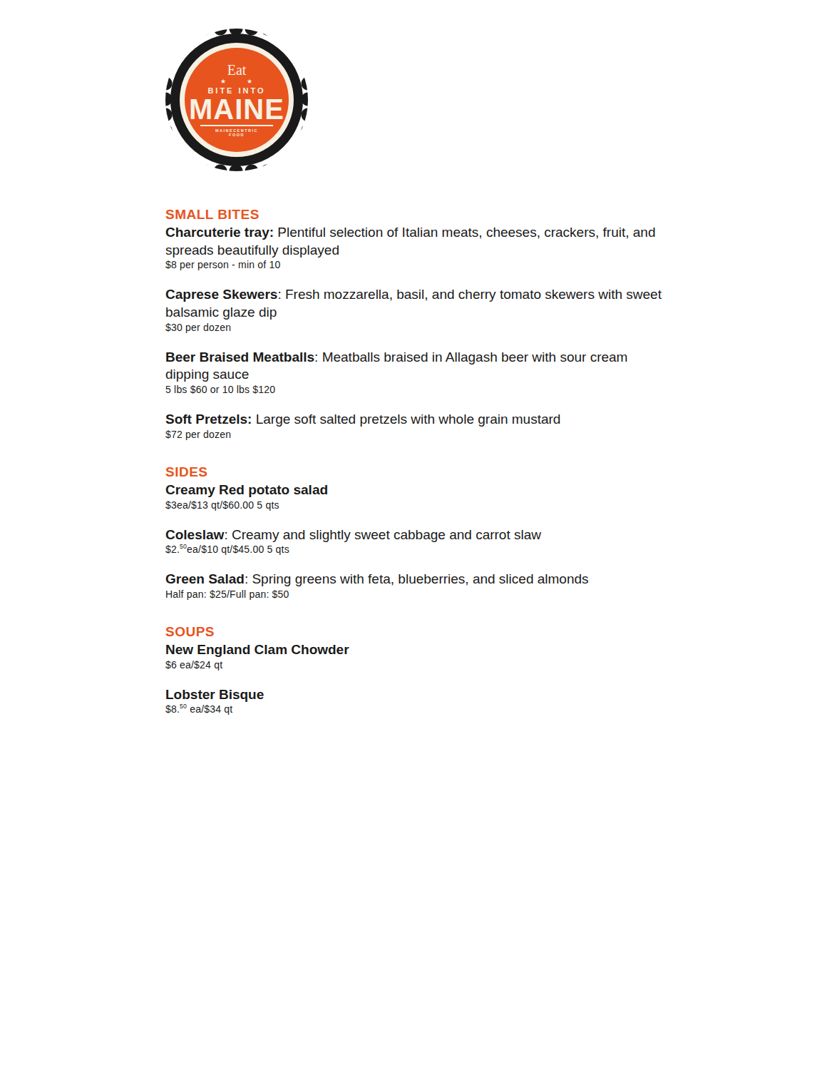Eat ★ ★ BITE INTO MAINE MAINECENTRIC FOOD
Small Bites
Charcuterie tray: Plentiful selection of Italian meats, cheeses, crackers, fruit, and spreads beautifully displayed
$8 per person - min of 10
Caprese Skewers: Fresh mozzarella, basil, and cherry tomato skewers with sweet balsamic glaze dip
$30 per dozen
Beer Braised Meatballs: Meatballs braised in Allagash beer with sour cream dipping sauce
5 lbs $60 or 10 lbs $120
Soft Pretzels: Large soft salted pretzels with whole grain mustard
$72 per dozen
Sides
Creamy Red potato salad
$3ea/$13 qt/$60.00 5 qts
Coleslaw: Creamy and slightly sweet cabbage and carrot slaw
$2.50ea/$10 qt/$45.00 5 qts
Green Salad: Spring greens with feta, blueberries, and sliced almonds
Half pan: $25/Full pan: $50
Soups
New England Clam Chowder
$6 ea/$24 qt
Lobster Bisque
$8.50 ea/$34 qt